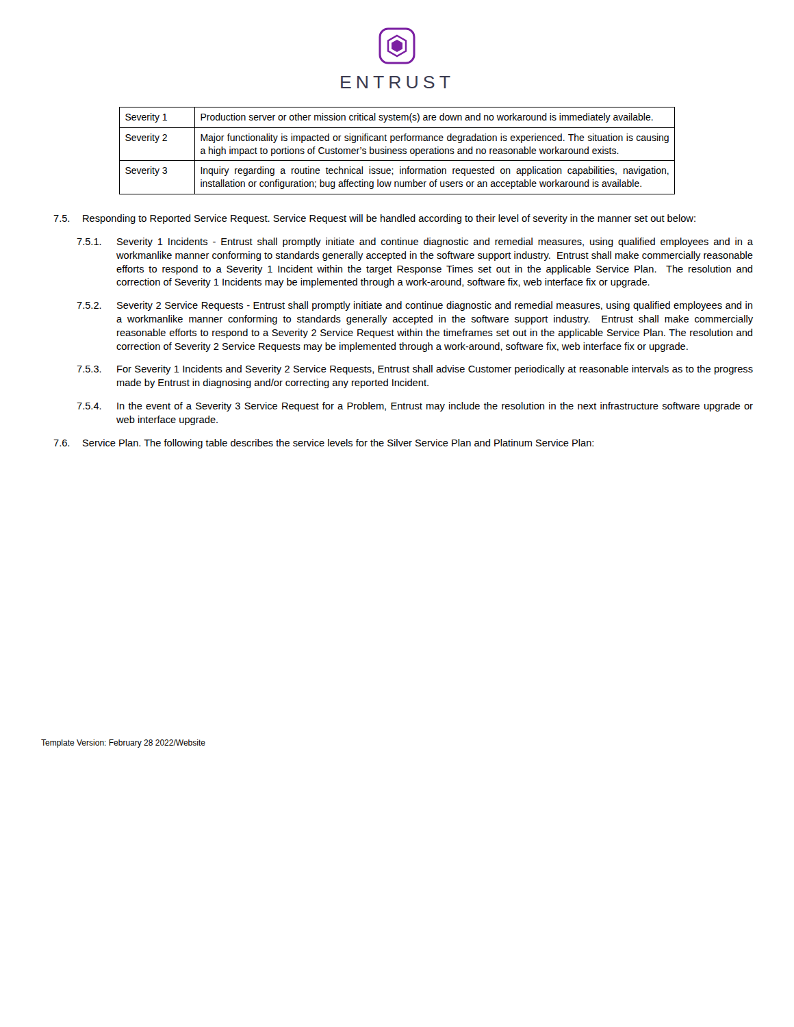ENTRUST
| Severity 1 | Production server or other mission critical system(s) are down and no workaround is immediately available. |
| Severity 2 | Major functionality is impacted or significant performance degradation is experienced. The situation is causing a high impact to portions of Customer’s business operations and no reasonable workaround exists. |
| Severity 3 | Inquiry regarding a routine technical issue; information requested on application capabilities, navigation, installation or configuration; bug affecting low number of users or an acceptable workaround is available. |
7.5.
Responding to Reported Service Request. Service Request will be handled according to their level of severity in the manner set out below:
7.5.1.
Severity 1 Incidents - Entrust shall promptly initiate and continue diagnostic and remedial measures, using qualified employees and in a workmanlike manner conforming to standards generally accepted in the software support industry. Entrust shall make commercially reasonable efforts to respond to a Severity 1 Incident within the target Response Times set out in the applicable Service Plan. The resolution and correction of Severity 1 Incidents may be implemented through a work-around, software fix, web interface fix or upgrade.
7.5.2.
Severity 2 Service Requests - Entrust shall promptly initiate and continue diagnostic and remedial measures, using qualified employees and in a workmanlike manner conforming to standards generally accepted in the software support industry. Entrust shall make commercially reasonable efforts to respond to a Severity 2 Service Request within the timeframes set out in the applicable Service Plan. The resolution and correction of Severity 2 Service Requests may be implemented through a work-around, software fix, web interface fix or upgrade.
7.5.3.
For Severity 1 Incidents and Severity 2 Service Requests, Entrust shall advise Customer periodically at reasonable intervals as to the progress made by Entrust in diagnosing and/or correcting any reported Incident.
7.5.4.
In the event of a Severity 3 Service Request for a Problem, Entrust may include the resolution in the next infrastructure software upgrade or web interface upgrade.
7.6.
Service Plan. The following table describes the service levels for the Silver Service Plan and Platinum Service Plan:
Template Version: February 28 2022/Website